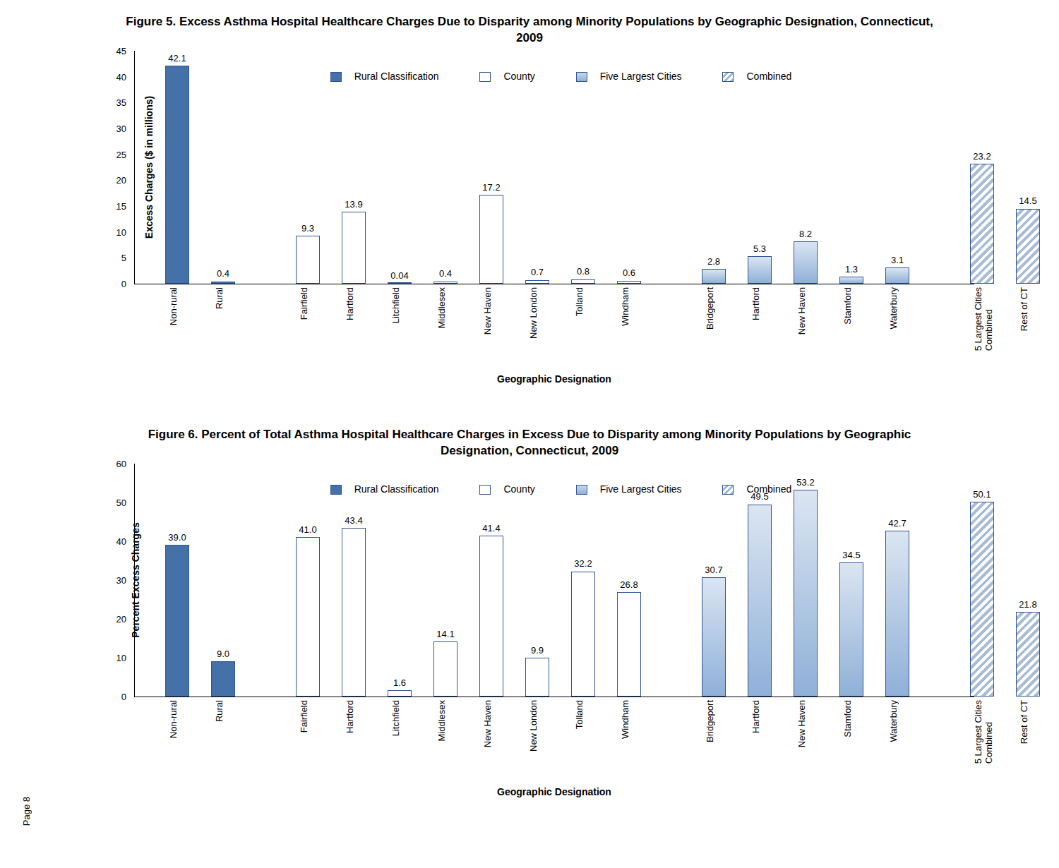Page 8
Figure 5. Excess Asthma Hospital Healthcare Charges Due to Disparity among Minority Populations by Geographic Designation, Connecticut, 2009
Excess Charges ($ in millions)
45
40
35
30
25
20
15
10
5
0
Rural Classification County Five Largest Cities Combined
42.1
0.4
9.3
13.9
0.04
0.4
17.2
0.7
0.8
0.6
2.8
5.3
8.2
1.3
3.1
23.2
14.5
Non-rural
Rural
Fairfield
Hartford
Litchfield
Middlesex
New Haven
New London
Tolland
Windham
Bridgeport
Hartford
New Haven
Stamford
Waterbury
5 Largest Cities
Combined
Rest of CT
Geographic Designation
Figure 6. Percent of Total Asthma Hospital Healthcare Charges in Excess Due to Disparity among Minority Populations by Geographic Designation, Connecticut, 2009
Percent Excess Charges
60
50
40
30
20
10
0
Rural Classification County Five Largest Cities Combined
39.0
9.0
41.0
43.4
1.6
14.1
41.4
9.9
32.2
26.8
30.7
49.5
53.2
34.5
42.7
50.1
21.8
Non-rural
Rural
Fairfield
Hartford
Litchfield
Middlesex
New Haven
New London
Tolland
Windham
Bridgeport
Hartford
New Haven
Stamford
Waterbury
5 Largest Cities
Combined
Rest of CT
Geographic Designation